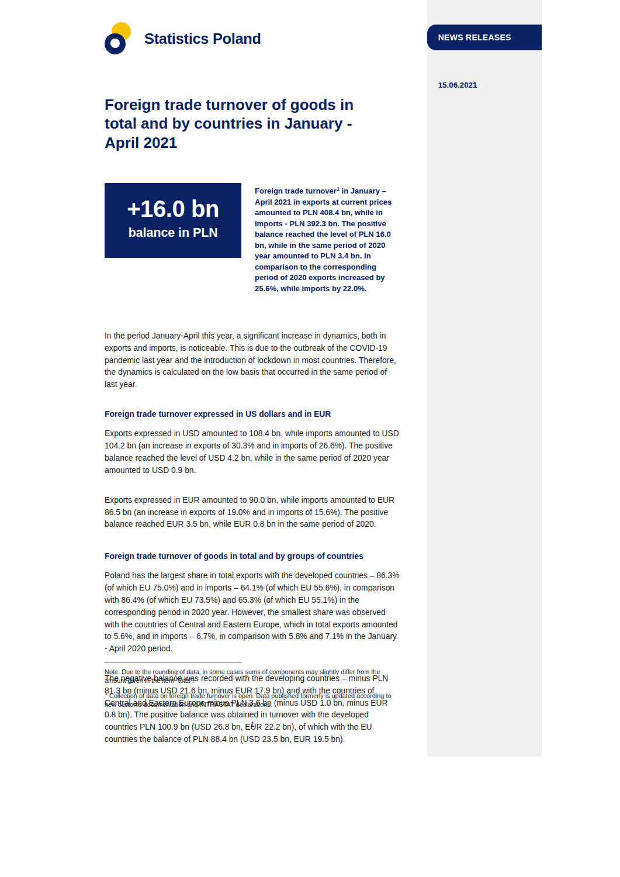NEWS RELEASES
15.06.2021
Statistics Poland
Foreign trade turnover of goods in total and by countries in January - April 2021
+16.0 bn
balance in PLN
Foreign trade turnover1 in January – April 2021 in exports at current prices amounted to PLN 408.4 bn, while in imports - PLN 392.3 bn. The positive balance reached the level of PLN 16.0 bn, while in the same period of 2020 year amounted to PLN 3.4 bn. In comparison to the corresponding period of 2020 exports increased by 25.6%, while imports by 22.0%.
In the period January-April this year, a significant increase in dynamics, both in exports and imports, is noticeable. This is due to the outbreak of the COVID-19 pandemic last year and the introduction of lockdown in most countries. Therefore, the dynamics is calculated on the low basis that occurred in the same period of last year.
Foreign trade turnover expressed in US dollars and in EUR
Exports expressed in USD amounted to 108.4 bn, while imports amounted to USD 104.2 bn (an increase in exports of 30.3% and in imports of 26.6%). The positive balance reached the level of USD 4.2 bn, while in the same period of 2020 year amounted to USD 0.9 bn.
Exports expressed in EUR amounted to 90.0 bn, while imports amounted to EUR 86.5 bn (an increase in exports of 19.0% and in imports of 15.6%). The positive balance reached EUR 3.5 bn, while EUR 0.8 bn in the same period of 2020.
Foreign trade turnover of goods in total and by groups of countries
Poland has the largest share in total exports with the developed countries – 86.3% (of which EU 75.0%) and in imports – 64.1% (of which EU 55.6%), in comparison with 86.4% (of which EU 73.5%) and 65.3% (of which EU 55.1%) in the corresponding period in 2020 year. However, the smallest share was observed with the countries of Central and Eastern Europe, which in total exports amounted to 5.6%, and in imports – 6.7%, in comparison with 5.8% and 7.1% in the January - April 2020 period.
The negative balance was recorded with the developing countries – minus PLN 81.3 bn (minus USD 21.6 bn, minus EUR 17.9 bn) and with the countries of Central and Eastern Europe minus PLN 3.6 bn (minus USD 1.0 bn, minus EUR 0.8 bn). The positive balance was obtained in turnover with the developed countries PLN 100.9 bn (USD 26.8 bn, EUR 22.2 bn), of which with the EU countries the balance of PLN 88.4 bn (USD 23.5 bn, EUR 19.5 bn).
Note. Due to the rounding of data, in some cases sums of components may slightly differ from the amount given in the item ”total”.
1 Collection of data on foreign trade turnover is open. Data published formerly is updated according to new customs documentation and INTRASTAT declarations.
1